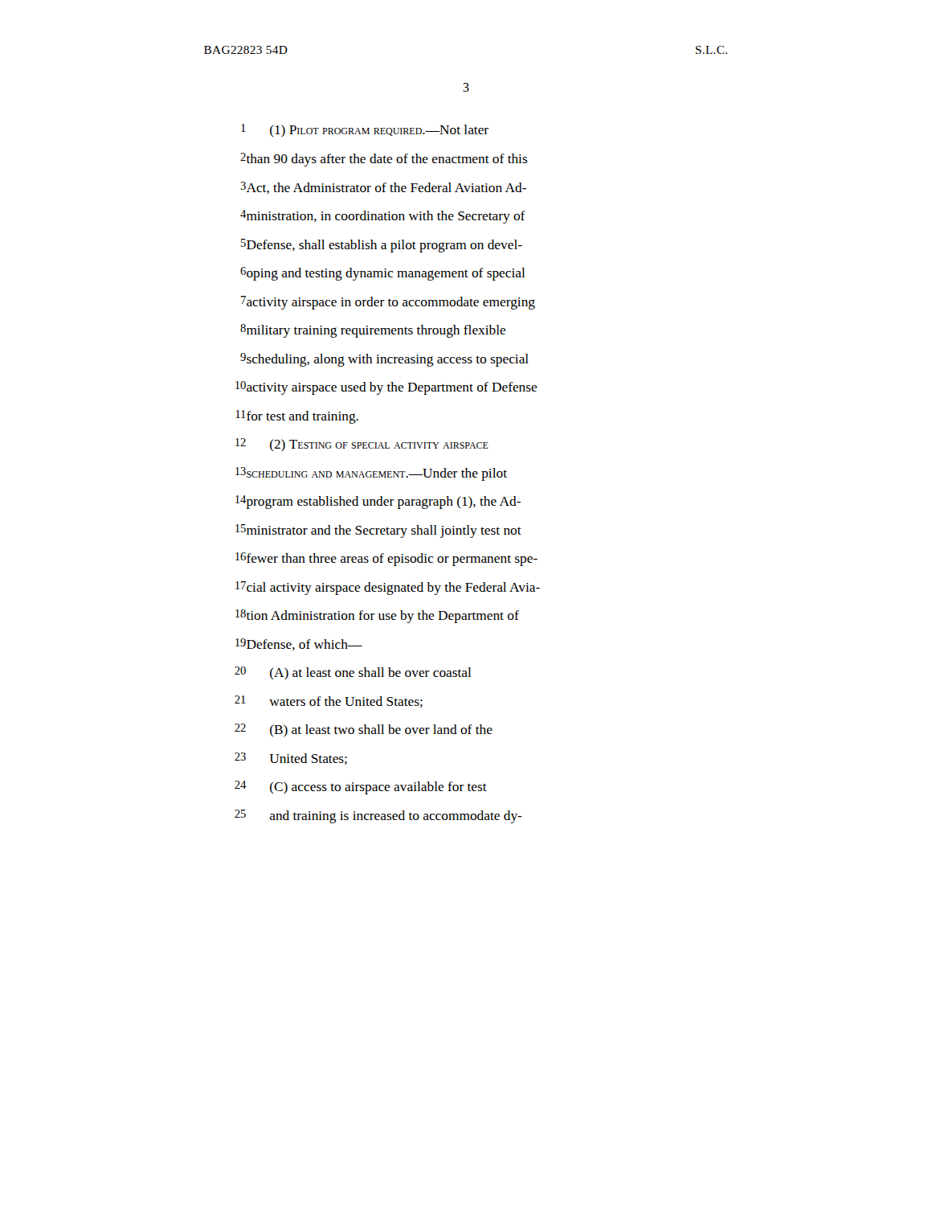BAG22823 54D S.L.C.
3
| 1 | (1) Pilot program required. —Not later |
| 2 | than 90 days after the date of the enactment of this |
| 3 | Act, the Administrator of the Federal Aviation Ad- |
| 4 | ministration, in coordination with the Secretary of |
| 5 | Defense, shall establish a pilot program on devel- |
| 6 | oping and testing dynamic management of special |
| 7 | activity airspace in order to accommodate emerging |
| 8 | military training requirements through flexible |
| 9 | scheduling, along with increasing access to special |
| 10 | activity airspace used by the Department of Defense |
| 11 | for test and training. |
| 12 | (2) Testing of special activity airspace |
| 13 | scheduling and management. —Under the pilot |
| 14 | program established under paragraph (1), the Ad- |
| 15 | ministrator and the Secretary shall jointly test not |
| 16 | fewer than three areas of episodic or permanent spe- |
| 17 | cial activity airspace designated by the Federal Avia- |
| 18 | tion Administration for use by the Department of |
| 19 | Defense, of which— |
| 20 | (A) at least one shall be over coastal |
| 21 | waters of the United States; |
| 22 | (B) at least two shall be over land of the |
| 23 | United States; |
| 24 | (C) access to airspace available for test |
| 25 | and training is increased to accommodate dy- |